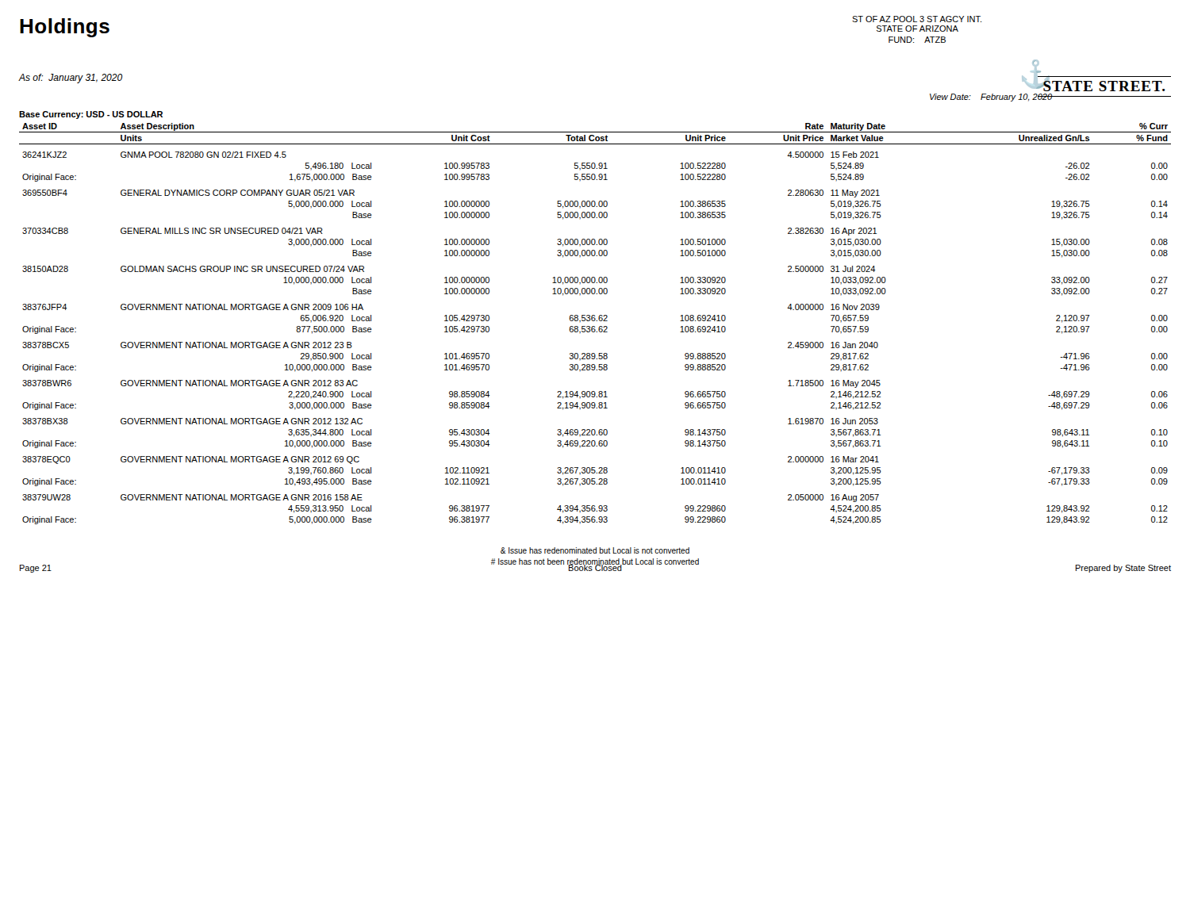Holdings
As of: January 31, 2020
ST OF AZ POOL 3 ST AGCY INT.
STATE OF ARIZONA
FUND: ATZB
⚓
STATE STREET.
View Date: February 10, 2020
Base Currency: USD - US DOLLAR
| Asset ID | Asset Description | | | | Rate | Maturity Date | | % Curr |
| --- | --- | --- | --- | --- | --- | --- | --- | --- |
| | Units | Unit Cost | Total Cost | Unit Price | Unit Price | Market Value | Unrealized Gn/Ls | % Fund |
| 36241KJZ2 | GNMA POOL 782080 GN 02/21 FIXED 4.5 | 4.500000 | 15 Feb 2021 | | |
| | 5,496.180 Local | 100.995783 | 5,550.91 | 100.522280 | | 5,524.89 | -26.02 | 0.00 |
| Original Face: | 1,675,000.000 Base | 100.995783 | 5,550.91 | 100.522280 | | 5,524.89 | -26.02 | 0.00 |
| 369550BF4 | GENERAL DYNAMICS CORP COMPANY GUAR 05/21 VAR | 2.280630 | 11 May 2021 | | |
| | 5,000,000.000 Local | 100.000000 | 5,000,000.00 | 100.386535 | | 5,019,326.75 | 19,326.75 | 0.14 |
| | Base | 100.000000 | 5,000,000.00 | 100.386535 | | 5,019,326.75 | 19,326.75 | 0.14 |
| 370334CB8 | GENERAL MILLS INC SR UNSECURED 04/21 VAR | 2.382630 | 16 Apr 2021 | | |
| | 3,000,000.000 Local | 100.000000 | 3,000,000.00 | 100.501000 | | 3,015,030.00 | 15,030.00 | 0.08 |
| | Base | 100.000000 | 3,000,000.00 | 100.501000 | | 3,015,030.00 | 15,030.00 | 0.08 |
| 38150AD28 | GOLDMAN SACHS GROUP INC SR UNSECURED 07/24 VAR | 2.500000 | 31 Jul 2024 | | |
| | 10,000,000.000 Local | 100.000000 | 10,000,000.00 | 100.330920 | | 10,033,092.00 | 33,092.00 | 0.27 |
| | Base | 100.000000 | 10,000,000.00 | 100.330920 | | 10,033,092.00 | 33,092.00 | 0.27 |
| 38376JFP4 | GOVERNMENT NATIONAL MORTGAGE A GNR 2009 106 HA | 4.000000 | 16 Nov 2039 | | |
| | 65,006.920 Local | 105.429730 | 68,536.62 | 108.692410 | | 70,657.59 | 2,120.97 | 0.00 |
| Original Face: | 877,500.000 Base | 105.429730 | 68,536.62 | 108.692410 | | 70,657.59 | 2,120.97 | 0.00 |
| 38378BCX5 | GOVERNMENT NATIONAL MORTGAGE A GNR 2012 23 B | 2.459000 | 16 Jan 2040 | | |
| | 29,850.900 Local | 101.469570 | 30,289.58 | 99.888520 | | 29,817.62 | -471.96 | 0.00 |
| Original Face: | 10,000,000.000 Base | 101.469570 | 30,289.58 | 99.888520 | | 29,817.62 | -471.96 | 0.00 |
| 38378BWR6 | GOVERNMENT NATIONAL MORTGAGE A GNR 2012 83 AC | 1.718500 | 16 May 2045 | | |
| | 2,220,240.900 Local | 98.859084 | 2,194,909.81 | 96.665750 | | 2,146,212.52 | -48,697.29 | 0.06 |
| Original Face: | 3,000,000.000 Base | 98.859084 | 2,194,909.81 | 96.665750 | | 2,146,212.52 | -48,697.29 | 0.06 |
| 38378BX38 | GOVERNMENT NATIONAL MORTGAGE A GNR 2012 132 AC | 1.619870 | 16 Jun 2053 | | |
| | 3,635,344.800 Local | 95.430304 | 3,469,220.60 | 98.143750 | | 3,567,863.71 | 98,643.11 | 0.10 |
| Original Face: | 10,000,000.000 Base | 95.430304 | 3,469,220.60 | 98.143750 | | 3,567,863.71 | 98,643.11 | 0.10 |
| 38378EQC0 | GOVERNMENT NATIONAL MORTGAGE A GNR 2012 69 QC | 2.000000 | 16 Mar 2041 | | |
| | 3,199,760.860 Local | 102.110921 | 3,267,305.28 | 100.011410 | | 3,200,125.95 | -67,179.33 | 0.09 |
| Original Face: | 10,493,495.000 Base | 102.110921 | 3,267,305.28 | 100.011410 | | 3,200,125.95 | -67,179.33 | 0.09 |
| 38379UW28 | GOVERNMENT NATIONAL MORTGAGE A GNR 2016 158 AE | 2.050000 | 16 Aug 2057 | | |
| | 4,559,313.950 Local | 96.381977 | 4,394,356.93 | 99.229860 | | 4,524,200.85 | 129,843.92 | 0.12 |
| Original Face: | 5,000,000.000 Base | 96.381977 | 4,394,356.93 | 99.229860 | | 4,524,200.85 | 129,843.92 | 0.12 |
& Issue has redenominated but Local is not converted
# Issue has not been redenominated but Local is converted
Page 21
Books Closed
Prepared by State Street